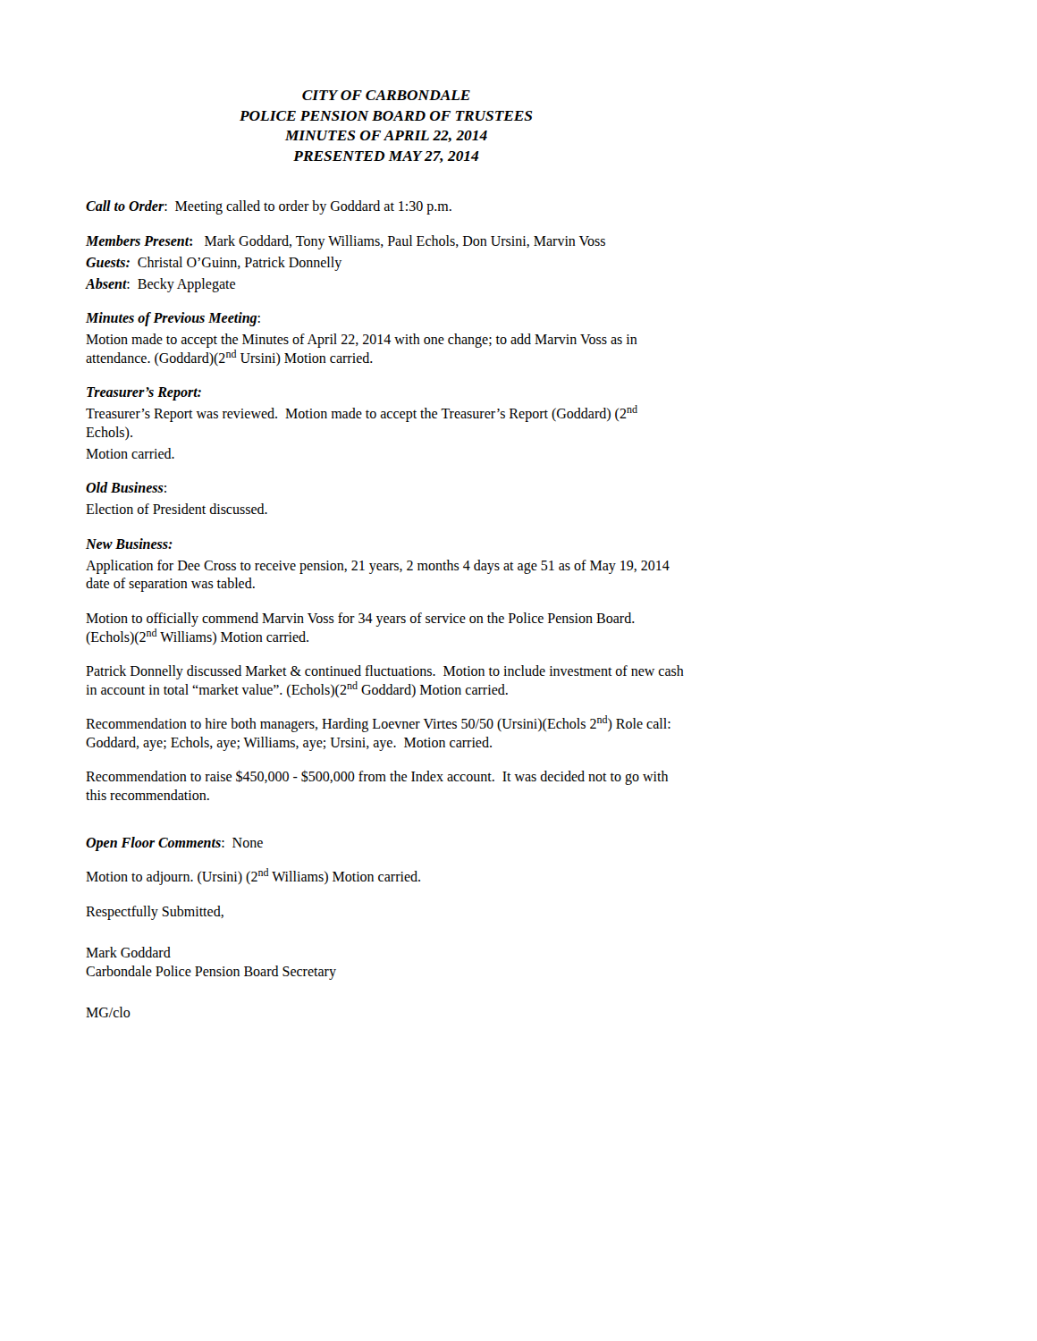CITY OF CARBONDALE
POLICE PENSION BOARD OF TRUSTEES
MINUTES OF APRIL 22, 2014
PRESENTED MAY 27, 2014
Call to Order
: Meeting called to order by Goddard at 1:30 p.m.
Members Present
: Mark Goddard, Tony Williams, Paul Echols, Don Ursini, Marvin Voss
Guests:
Christal O’Guinn, Patrick Donnelly
Absent
: Becky Applegate
Minutes of Previous Meeting
:
Motion made to accept the Minutes of April 22, 2014 with one change; to add Marvin Voss as in attendance. (Goddard)(2nd Ursini) Motion carried.
Treasurer’s Report:
Treasurer’s Report was reviewed. Motion made to accept the Treasurer’s Report (Goddard) (2nd Echols).
Motion carried.
Old Business
:
Election of President discussed.
New Business:
Application for Dee Cross to receive pension, 21 years, 2 months 4 days at age 51 as of May 19, 2014 date of separation was tabled.
Motion to officially commend Marvin Voss for 34 years of service on the Police Pension Board. (Echols)(2nd Williams) Motion carried.
Patrick Donnelly discussed Market & continued fluctuations. Motion to include investment of new cash in account in total “market value”. (Echols)(2nd Goddard) Motion carried.
Recommendation to hire both managers, Harding Loevner Virtes 50/50 (Ursini)(Echols 2nd) Role call: Goddard, aye; Echols, aye; Williams, aye; Ursini, aye. Motion carried.
Recommendation to raise $450,000 - $500,000 from the Index account. It was decided not to go with this recommendation.
Open Floor Comments
: None
Motion to adjourn. (Ursini) (2nd Williams) Motion carried.
Respectfully Submitted,
Mark Goddard
Carbondale Police Pension Board Secretary
MG/clo